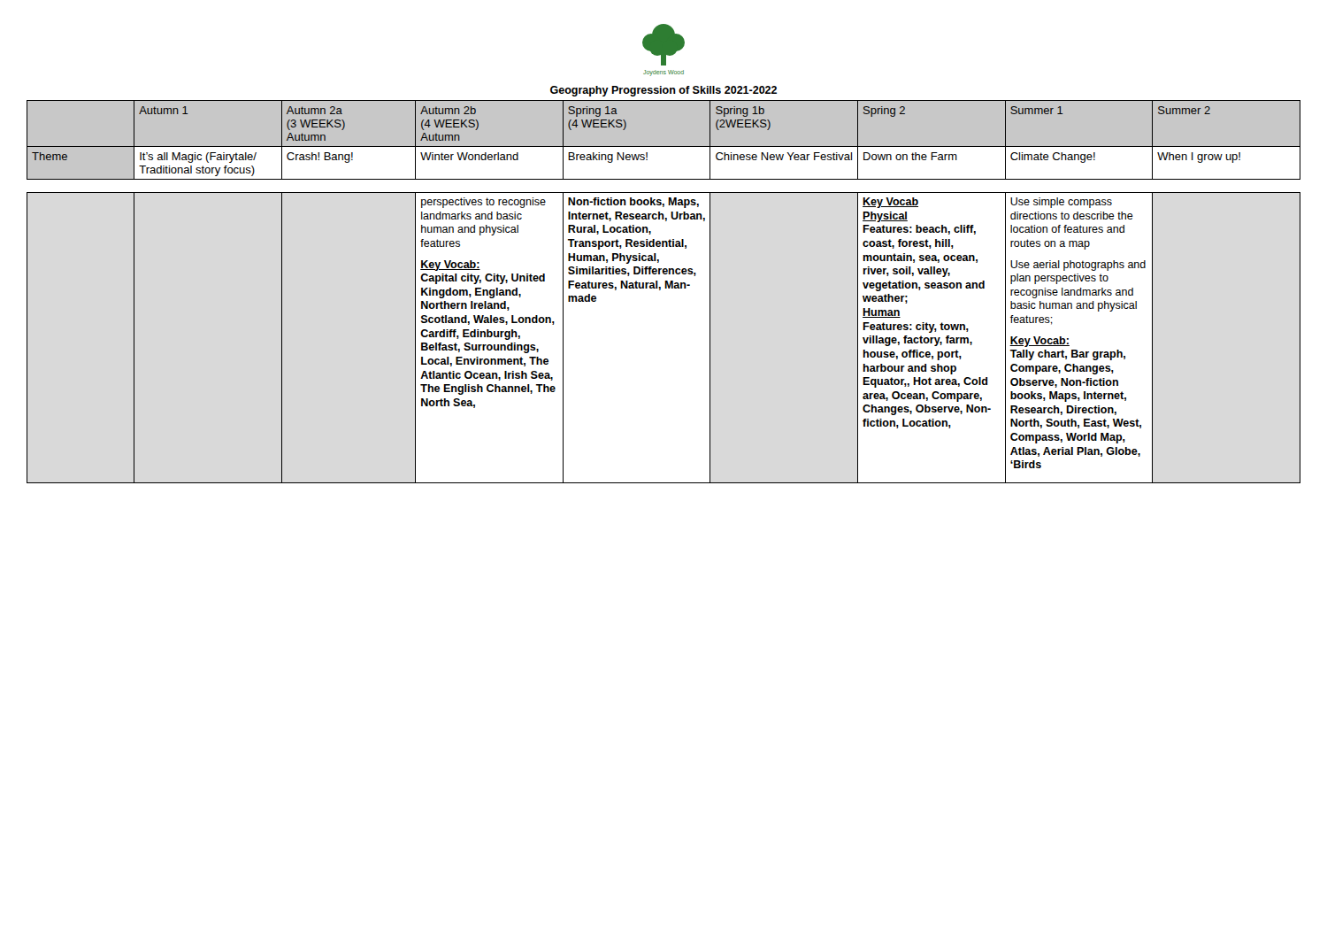Joydens Wood
Geography Progression of Skills 2021-2022
| | Autumn 1 | Autumn 2a (3 WEEKS) Autumn | Autumn 2b (4 WEEKS) Autumn | Spring 1a (4 WEEKS) | Spring 1b (2WEEKS) | Spring 2 | Summer 1 | Summer 2 |
| Theme | It’s all Magic (Fairytale/ Traditional story focus) | Crash! Bang! | Winter Wonderland | Breaking News! | Chinese New Year Festival | Down on the Farm | Climate Change! | When I grow up! |
| | | | perspectives to recognise landmarks and basic human and physical features Key Vocab: Capital city, City, United Kingdom, England, Northern Ireland, Scotland, Wales, London, Cardiff, Edinburgh, Belfast, Surroundings, Local, Environment, The Atlantic Ocean, Irish Sea, The English Channel, The North Sea, | Non-fiction books, Maps, Internet, Research, Urban, Rural, Location, Transport, Residential, Human, Physical, Similarities, Differences, Features, Natural, Man-made | | Key Vocab Physical Features: beach, cliff, coast, forest, hill, mountain, sea, ocean, river, soil, valley, vegetation, season and weather; Human Features: city, town, village, factory, farm, house, office, port, harbour and shop Equator,, Hot area, Cold area, Ocean, Compare, Changes, Observe, Non-fiction, Location, | Use simple compass directions to describe the location of features and routes on a map Use aerial photographs and plan perspectives to recognise landmarks and basic human and physical features; Key Vocab: Tally chart, Bar graph, Compare, Changes, Observe, Non-fiction books, Maps, Internet, Research, Direction, North, South, East, West, Compass, World Map, Atlas, Aerial Plan, Globe, ‘Birds | |